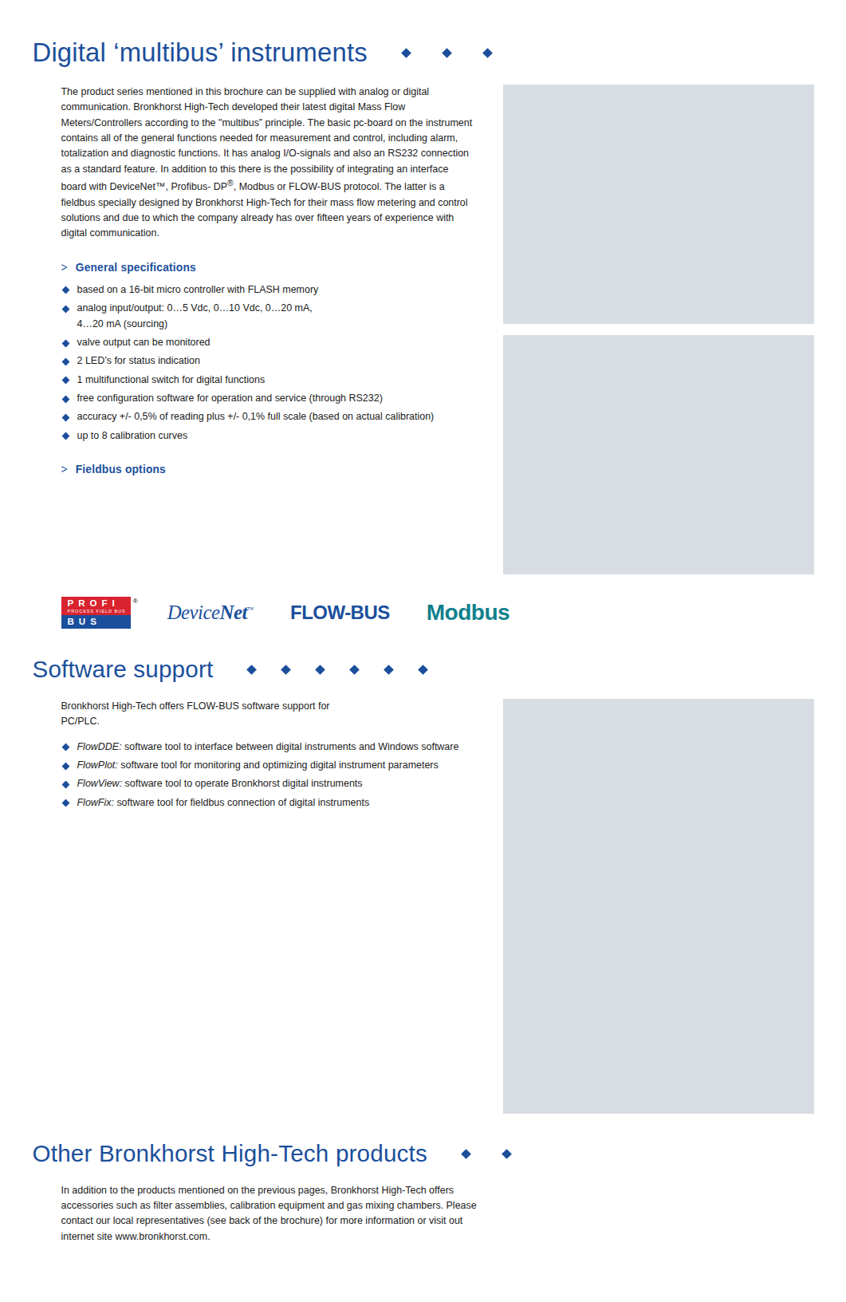Digital ‘multibus’ instruments
The product series mentioned in this brochure can be supplied with analog or digital communication. Bronkhorst High-Tech developed their latest digital Mass Flow Meters/Controllers according to the "multibus” principle. The basic pc-board on the instrument contains all of the general functions needed for measurement and control, including alarm, totalization and diagnostic functions. It has analog I/O-signals and also an RS232 connection as a standard feature. In addition to this there is the possibility of integrating an interface board with DeviceNet™, Profibus- DP®, Modbus or FLOW-BUS protocol. The latter is a fieldbus specially designed by Bronkhorst High-Tech for their mass flow metering and control solutions and due to which the company already has over fifteen years of experience with digital communication.
> General specifications
based on a 16-bit micro controller with FLASH memory
analog input/output: 0…5 Vdc, 0…10 Vdc, 0…20 mA,
4…20 mA (sourcing)
valve output can be monitored
2 LED’s for status indication
1 multifunctional switch for digital functions
free configuration software for operation and service (through RS232)
accuracy +/- 0,5% of reading plus +/- 0,1% full scale (based on actual calibration)
up to 8 calibration curves
> Fieldbus options
PROFI PROCESS FIELD BUS BUS ® Device Net™ FLOW-BUS Modbus
Software support
Bronkhorst High-Tech offers FLOW-BUS software support for
PC/PLC.
FlowDDE: software tool to interface between digital instruments and Windows software
FlowPlot: software tool for monitoring and optimizing digital instrument parameters
FlowView: software tool to operate Bronkhorst digital instruments
FlowFix: software tool for fieldbus connection of digital instruments
Other Bronkhorst High-Tech products
In addition to the products mentioned on the previous pages, Bronkhorst High-Tech offers accessories such as filter assemblies, calibration equipment and gas mixing chambers. Please contact our local representatives (see back of the brochure) for more information or visit out internet site www.bronkhorst.com.